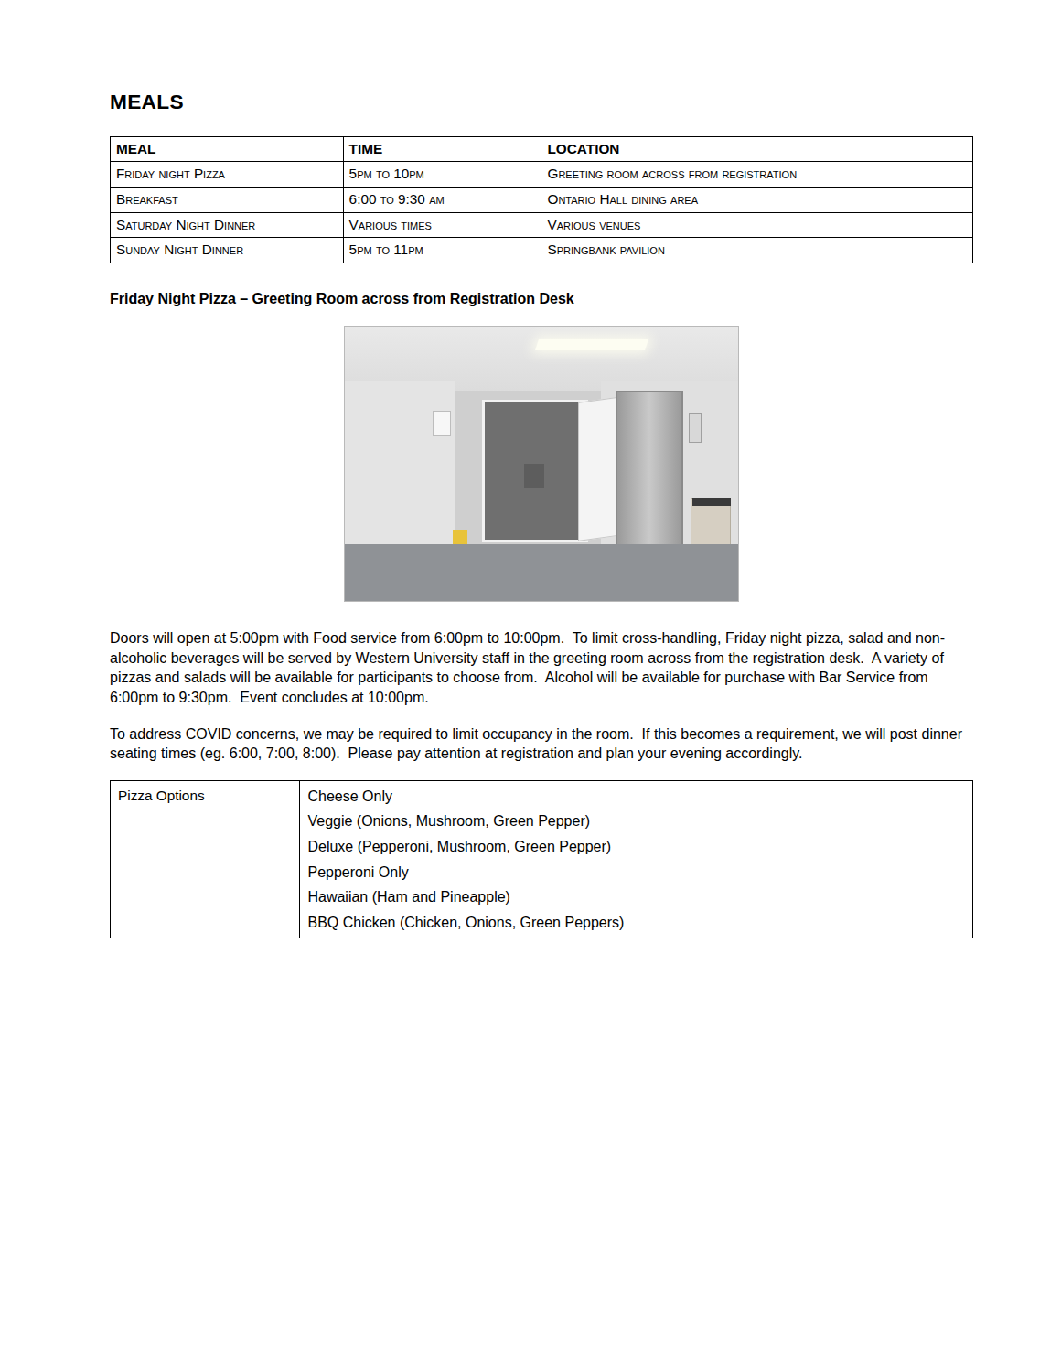MEALS
| MEAL | TIME | LOCATION |
| Friday night Pizza | 5pm to 10pm | Greeting room across from registration |
| Breakfast | 6:00 to 9:30 am | Ontario Hall dining area |
| Saturday Night Dinner | Various times | Various venues |
| Sunday Night Dinner | 5pm to 11pm | Springbank pavilion |
Friday Night Pizza – Greeting Room across from Registration Desk
Doors will open at 5:00pm with Food service from 6:00pm to 10:00pm. To limit cross-handling, Friday night pizza, salad and non-alcoholic beverages will be served by Western University staff in the greeting room across from the registration desk. A variety of pizzas and salads will be available for participants to choose from. Alcohol will be available for purchase with Bar Service from 6:00pm to 9:30pm. Event concludes at 10:00pm.
To address COVID concerns, we may be required to limit occupancy in the room. If this becomes a requirement, we will post dinner seating times (eg. 6:00, 7:00, 8:00). Please pay attention at registration and plan your evening accordingly.
| Pizza Options | Cheese Only Veggie (Onions, Mushroom, Green Pepper) Deluxe (Pepperoni, Mushroom, Green Pepper) Pepperoni Only Hawaiian (Ham and Pineapple) BBQ Chicken (Chicken, Onions, Green Peppers) |